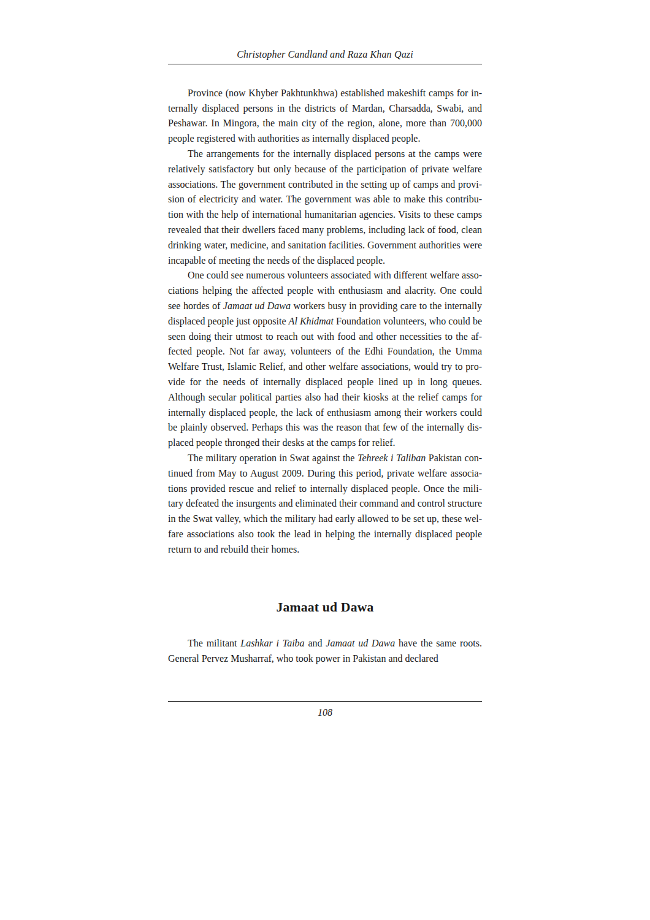Christopher Candland and Raza Khan Qazi
Province (now Khyber Pakhtunkhwa) established makeshift camps for internally displaced persons in the districts of Mardan, Charsadda, Swabi, and Peshawar. In Mingora, the main city of the region, alone, more than 700,000 people registered with authorities as internally displaced people.
The arrangements for the internally displaced persons at the camps were relatively satisfactory but only because of the participation of private welfare associations. The government contributed in the setting up of camps and provision of electricity and water. The government was able to make this contribution with the help of international humanitarian agencies. Visits to these camps revealed that their dwellers faced many problems, including lack of food, clean drinking water, medicine, and sanitation facilities. Government authorities were incapable of meeting the needs of the displaced people.
One could see numerous volunteers associated with different welfare associations helping the affected people with enthusiasm and alacrity. One could see hordes of Jamaat ud Dawa workers busy in providing care to the internally displaced people just opposite Al Khidmat Foundation volunteers, who could be seen doing their utmost to reach out with food and other necessities to the affected people. Not far away, volunteers of the Edhi Foundation, the Umma Welfare Trust, Islamic Relief, and other welfare associations, would try to provide for the needs of internally displaced people lined up in long queues. Although secular political parties also had their kiosks at the relief camps for internally displaced people, the lack of enthusiasm among their workers could be plainly observed. Perhaps this was the reason that few of the internally displaced people thronged their desks at the camps for relief.
The military operation in Swat against the Tehreek i Taliban Pakistan continued from May to August 2009. During this period, private welfare associations provided rescue and relief to internally displaced people. Once the military defeated the insurgents and eliminated their command and control structure in the Swat valley, which the military had early allowed to be set up, these welfare associations also took the lead in helping the internally displaced people return to and rebuild their homes.
Jamaat ud Dawa
The militant Lashkar i Taiba and Jamaat ud Dawa have the same roots. General Pervez Musharraf, who took power in Pakistan and declared
108